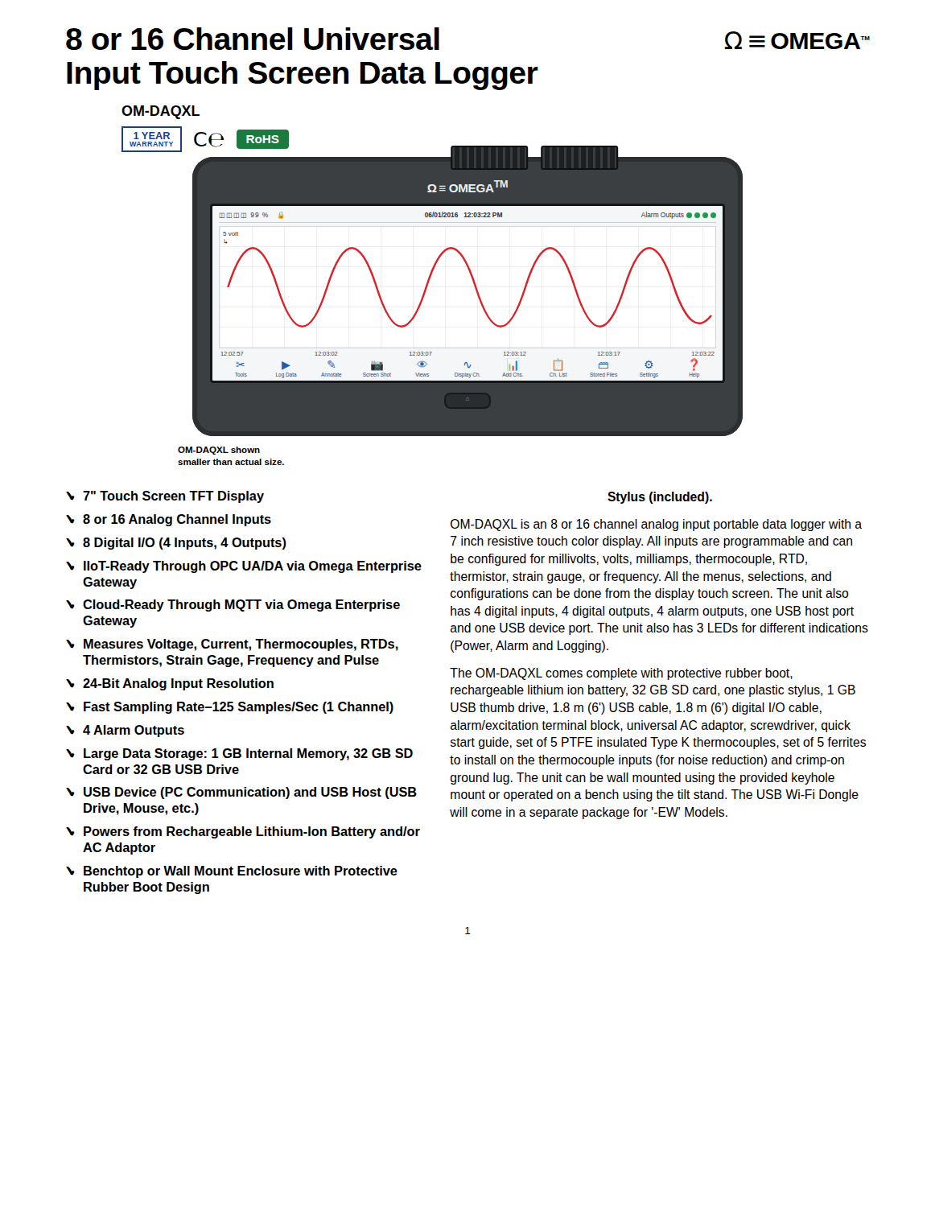8 or 16 Channel Universal
Input Touch Screen Data Logger
Ω ≡OMEGATM
OM-DAQXL
1 YEAR WARRANTY C℮ RoHS
Ω ≡ OMEGATM
◫◫◫◫ 99 % 🔒 06/01/2016 12:03:22 PM Alarm Outputs
5 volt
↳
12:02:5712:03:0212:03:0712:03:1212:03:1712:03:22
✂Tools ▶Log Data ✎Annotate 📷Screen Shot 👁Views ∿Display Ch. 📊Add Chs. 📋Ch. List 🗃Stored Files ⚙Settings ❓Help
⌂
OM-DAQXL shown
smaller than actual size.
7" Touch Screen TFT Display
8 or 16 Analog Channel Inputs
8 Digital I/O (4 Inputs, 4 Outputs)
IIoT-Ready Through OPC UA/DA via Omega Enterprise Gateway
Cloud-Ready Through MQTT via Omega Enterprise Gateway
Measures Voltage, Current, Thermocouples, RTDs, Thermistors, Strain Gage, Frequency and Pulse
24-Bit Analog Input Resolution
Fast Sampling Rate–125 Samples/Sec (1 Channel)
4 Alarm Outputs
Large Data Storage: 1 GB Internal Memory, 32 GB SD Card or 32 GB USB Drive
USB Device (PC Communication) and USB Host (USB Drive, Mouse, etc.)
Powers from Rechargeable Lithium-Ion Battery and/or AC Adaptor
Benchtop or Wall Mount Enclosure with Protective Rubber Boot Design
Stylus (included).
OM-DAQXL is an 8 or 16 channel analog input portable data logger with a 7 inch resistive touch color display. All inputs are programmable and can be configured for millivolts, volts, milliamps, thermocouple, RTD, thermistor, strain gauge, or frequency. All the menus, selections, and configurations can be done from the display touch screen. The unit also has 4 digital inputs, 4 digital outputs, 4 alarm outputs, one USB host port and one USB device port. The unit also has 3 LEDs for different indications (Power, Alarm and Logging).
The OM-DAQXL comes complete with protective rubber boot, rechargeable lithium ion battery, 32 GB SD card, one plastic stylus, 1 GB USB thumb drive, 1.8 m (6') USB cable, 1.8 m (6') digital I/O cable, alarm/excitation terminal block, universal AC adaptor, screwdriver, quick start guide, set of 5 PTFE insulated Type K thermocouples, set of 5 ferrites to install on the thermocouple inputs (for noise reduction) and crimp-on ground lug. The unit can be wall mounted using the provided keyhole mount or operated on a bench using the tilt stand. The USB Wi-Fi Dongle will come in a separate package for '-EW' Models.
1